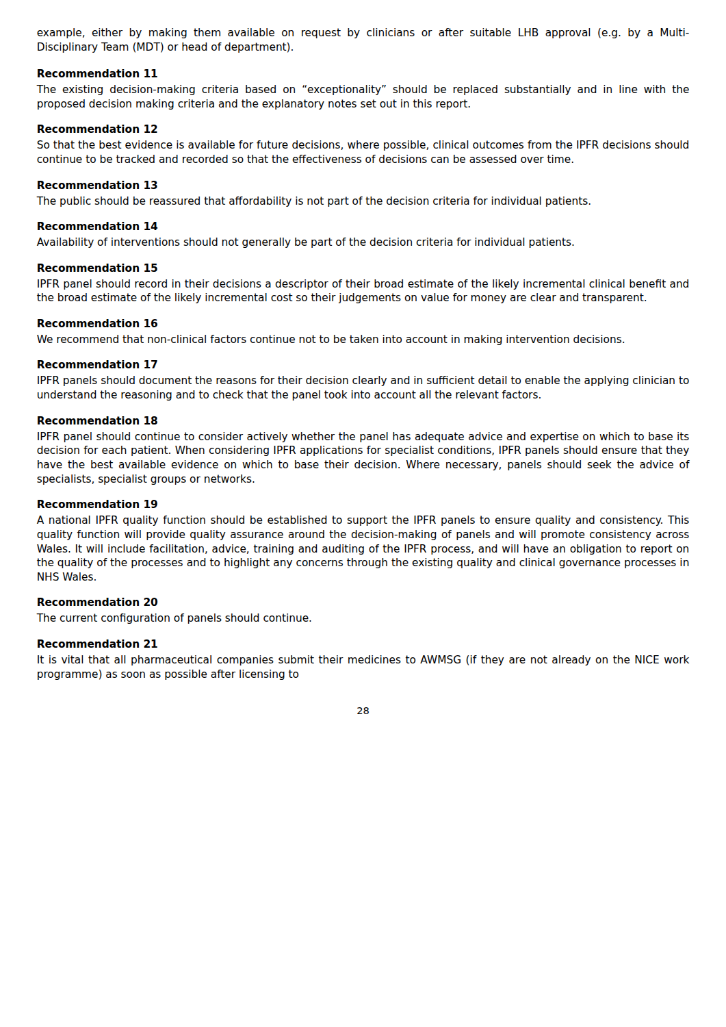example, either by making them available on request by clinicians or after suitable LHB approval (e.g. by a Multi-Disciplinary Team (MDT) or head of department).
Recommendation 11
The existing decision-making criteria based on “exceptionality” should be replaced substantially and in line with the proposed decision making criteria and the explanatory notes set out in this report.
Recommendation 12
So that the best evidence is available for future decisions, where possible, clinical outcomes from the IPFR decisions should continue to be tracked and recorded so that the effectiveness of decisions can be assessed over time.
Recommendation 13
The public should be reassured that affordability is not part of the decision criteria for individual patients.
Recommendation 14
Availability of interventions should not generally be part of the decision criteria for individual patients.
Recommendation 15
IPFR panel should record in their decisions a descriptor of their broad estimate of the likely incremental clinical benefit and the broad estimate of the likely incremental cost so their judgements on value for money are clear and transparent.
Recommendation 16
We recommend that non-clinical factors continue not to be taken into account in making intervention decisions.
Recommendation 17
IPFR panels should document the reasons for their decision clearly and in sufficient detail to enable the applying clinician to understand the reasoning and to check that the panel took into account all the relevant factors.
Recommendation 18
IPFR panel should continue to consider actively whether the panel has adequate advice and expertise on which to base its decision for each patient. When considering IPFR applications for specialist conditions, IPFR panels should ensure that they have the best available evidence on which to base their decision. Where necessary, panels should seek the advice of specialists, specialist groups or networks.
Recommendation 19
A national IPFR quality function should be established to support the IPFR panels to ensure quality and consistency. This quality function will provide quality assurance around the decision-making of panels and will promote consistency across Wales. It will include facilitation, advice, training and auditing of the IPFR process, and will have an obligation to report on the quality of the processes and to highlight any concerns through the existing quality and clinical governance processes in NHS Wales.
Recommendation 20
The current configuration of panels should continue.
Recommendation 21
It is vital that all pharmaceutical companies submit their medicines to AWMSG (if they are not already on the NICE work programme) as soon as possible after licensing to
28